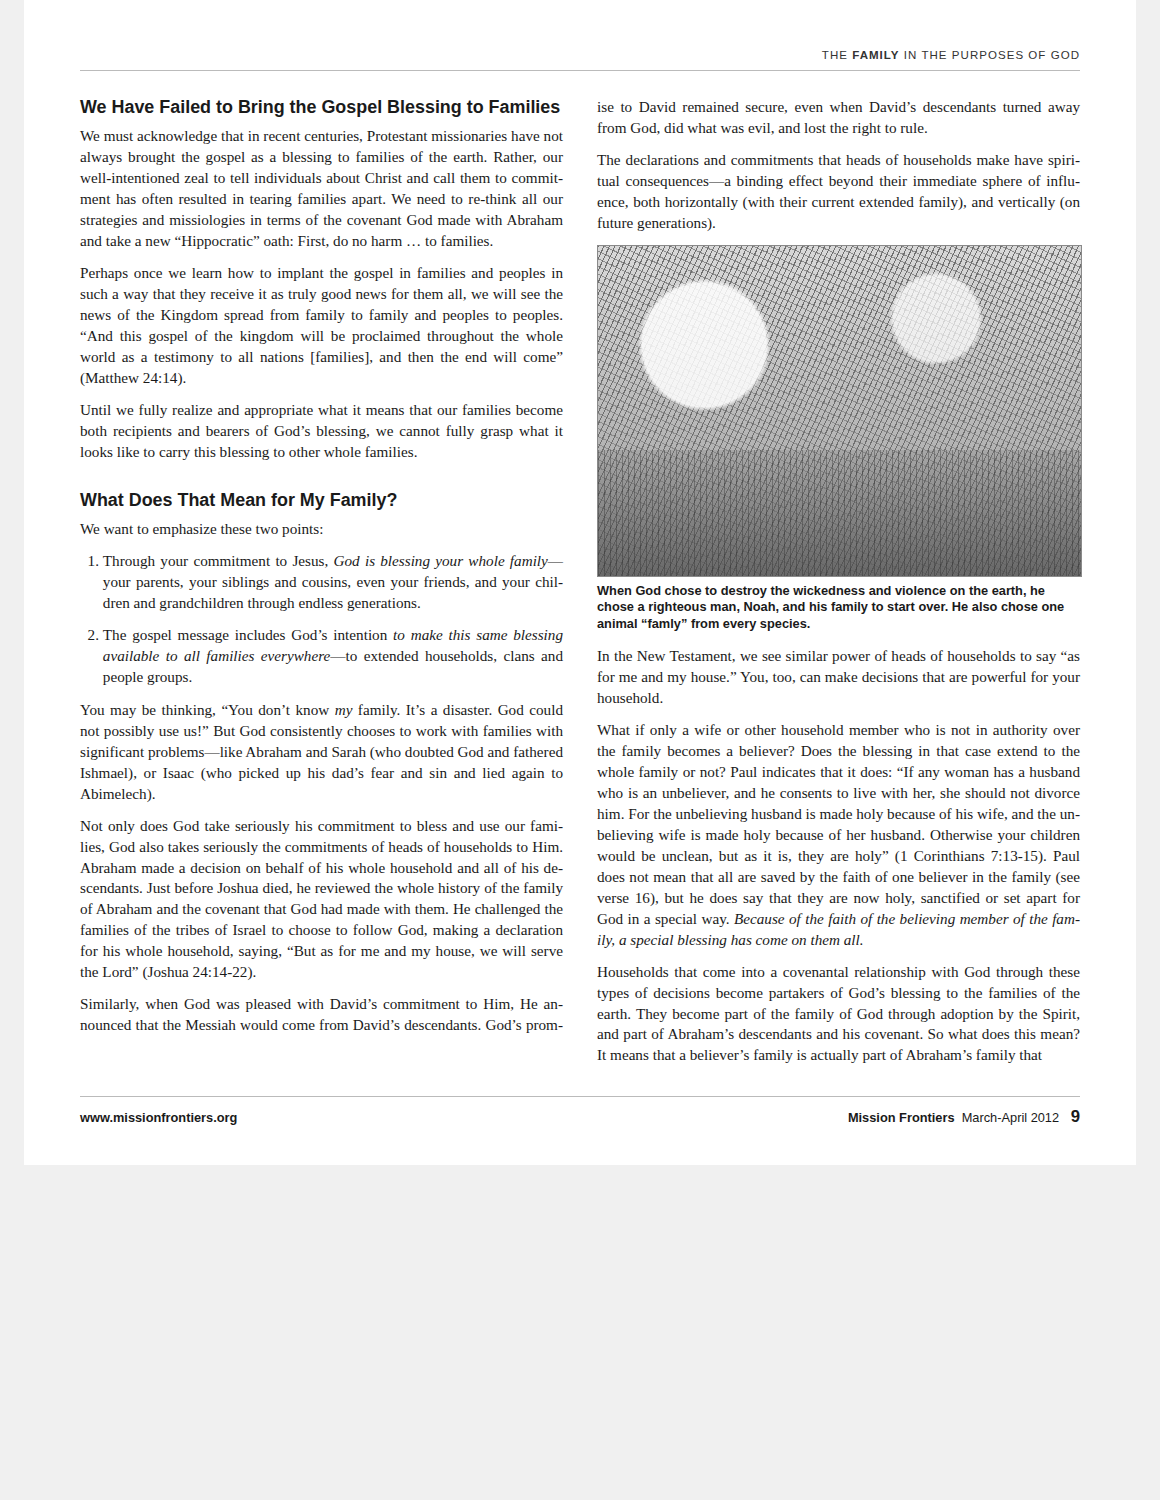The Family in the Purposes of God
We Have Failed to Bring the Gospel Blessing to Families
We must acknowledge that in recent centuries, Protestant missionaries have not always brought the gospel as a blessing to families of the earth. Rather, our well-intentioned zeal to tell individuals about Christ and call them to commitment has often resulted in tearing families apart. We need to re-think all our strategies and missiologies in terms of the covenant God made with Abraham and take a new “Hippocratic” oath: First, do no harm … to families.
Perhaps once we learn how to implant the gospel in families and peoples in such a way that they receive it as truly good news for them all, we will see the news of the Kingdom spread from family to family and peoples to peoples. “And this gospel of the kingdom will be proclaimed throughout the whole world as a testimony to all nations [families], and then the end will come” (Matthew 24:14).
Until we fully realize and appropriate what it means that our families become both recipients and bearers of God’s blessing, we cannot fully grasp what it looks like to carry this blessing to other whole families.
What Does That Mean for My Family?
We want to emphasize these two points:
Through your commitment to Jesus, God is blessing your whole family—your parents, your siblings and cousins, even your friends, and your children and grandchildren through endless generations.
The gospel message includes God’s intention to make this same blessing available to all families everywhere—to extended households, clans and people groups.
You may be thinking, “You don’t know my family. It’s a disaster. God could not possibly use us!” But God consistently chooses to work with families with significant problems—like Abraham and Sarah (who doubted God and fathered Ishmael), or Isaac (who picked up his dad’s fear and sin and lied again to Abimelech).
Not only does God take seriously his commitment to bless and use our families, God also takes seriously the commitments of heads of households to Him. Abraham made a decision on behalf of his whole household and all of his descendants. Just before Joshua died, he reviewed the whole history of the family of Abraham and the covenant that God had made with them. He challenged the families of the tribes of Israel to choose to follow God, making a declaration for his whole household, saying, “But as for me and my house, we will serve the Lord” (Joshua 24:14-22).
Similarly, when God was pleased with David’s commitment to Him, He announced that the Messiah would come from David’s descendants. God’s promise to David remained secure, even when David’s descendants turned away from God, did what was evil, and lost the right to rule.
The declarations and commitments that heads of households make have spiritual consequences—a binding effect beyond their immediate sphere of influence, both horizontally (with their current extended family), and vertically (on future generations).
When God chose to destroy the wickedness and violence on the earth, he chose a righteous man, Noah, and his family to start over. He also chose one animal “famly” from every species.
In the New Testament, we see similar power of heads of households to say “as for me and my house.” You, too, can make decisions that are powerful for your household.
What if only a wife or other household member who is not in authority over the family becomes a believer? Does the blessing in that case extend to the whole family or not? Paul indicates that it does: “If any woman has a husband who is an unbeliever, and he consents to live with her, she should not divorce him. For the unbelieving husband is made holy because of his wife, and the unbelieving wife is made holy because of her husband. Otherwise your children would be unclean, but as it is, they are holy” (1 Corinthians 7:13-15). Paul does not mean that all are saved by the faith of one believer in the family (see verse 16), but he does say that they are now holy, sanctified or set apart for God in a special way. Because of the faith of the believing member of the family, a special blessing has come on them all.
Households that come into a covenantal relationship with God through these types of decisions become partakers of God’s blessing to the families of the earth. They become part of the family of God through adoption by the Spirit, and part of Abraham’s descendants and his covenant. So what does this mean? It means that a believer’s family is actually part of Abraham’s family that
www.missionfrontiers.org Mission Frontiers March-April 2012 9